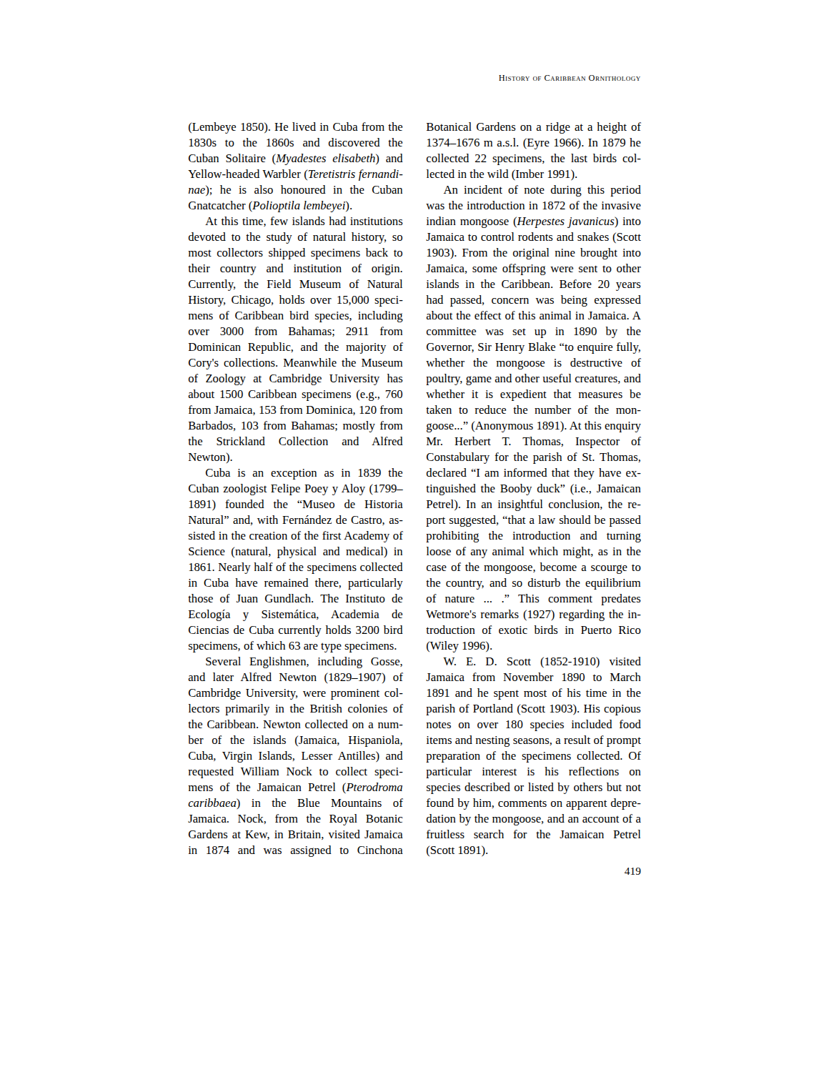History of Caribbean Ornithology
(Lembeye 1850). He lived in Cuba from the 1830s to the 1860s and discovered the Cuban Solitaire (Myadestes elisabeth) and Yellow-headed Warbler (Teretistris fernandinae); he is also honoured in the Cuban Gnatcatcher (Polioptila lembeyei).
At this time, few islands had institutions devoted to the study of natural history, so most collectors shipped specimens back to their country and institution of origin. Currently, the Field Museum of Natural History, Chicago, holds over 15,000 specimens of Caribbean bird species, including over 3000 from Bahamas; 2911 from Dominican Republic, and the majority of Cory's collections. Meanwhile the Museum of Zoology at Cambridge University has about 1500 Caribbean specimens (e.g., 760 from Jamaica, 153 from Dominica, 120 from Barbados, 103 from Bahamas; mostly from the Strickland Collection and Alfred Newton).
Cuba is an exception as in 1839 the Cuban zoologist Felipe Poey y Aloy (1799–1891) founded the “Museo de Historia Natural” and, with Fernández de Castro, assisted in the creation of the first Academy of Science (natural, physical and medical) in 1861. Nearly half of the specimens collected in Cuba have remained there, particularly those of Juan Gundlach. The Instituto de Ecología y Sistemática, Academia de Ciencias de Cuba currently holds 3200 bird specimens, of which 63 are type specimens.
Several Englishmen, including Gosse, and later Alfred Newton (1829–1907) of Cambridge University, were prominent collectors primarily in the British colonies of the Caribbean. Newton collected on a number of the islands (Jamaica, Hispaniola, Cuba, Virgin Islands, Lesser Antilles) and requested William Nock to collect specimens of the Jamaican Petrel (Pterodroma caribbaea) in the Blue Mountains of Jamaica. Nock, from the Royal Botanic Gardens at Kew, in Britain, visited Jamaica in 1874 and was assigned to Cinchona Botanical Gardens on a ridge at a height of 1374–1676 m a.s.l. (Eyre 1966). In 1879 he collected 22 specimens, the last birds collected in the wild (Imber 1991).
An incident of note during this period was the introduction in 1872 of the invasive indian mongoose (Herpestes javanicus) into Jamaica to control rodents and snakes (Scott 1903). From the original nine brought into Jamaica, some offspring were sent to other islands in the Caribbean. Before 20 years had passed, concern was being expressed about the effect of this animal in Jamaica. A committee was set up in 1890 by the Governor, Sir Henry Blake “to enquire fully, whether the mongoose is destructive of poultry, game and other useful creatures, and whether it is expedient that measures be taken to reduce the number of the mongoose...” (Anonymous 1891). At this enquiry Mr. Herbert T. Thomas, Inspector of Constabulary for the parish of St. Thomas, declared “I am informed that they have extinguished the Booby duck” (i.e., Jamaican Petrel). In an insightful conclusion, the report suggested, “that a law should be passed prohibiting the introduction and turning loose of any animal which might, as in the case of the mongoose, become a scourge to the country, and so disturb the equilibrium of nature ... .” This comment predates Wetmore's remarks (1927) regarding the introduction of exotic birds in Puerto Rico (Wiley 1996).
W. E. D. Scott (1852-1910) visited Jamaica from November 1890 to March 1891 and he spent most of his time in the parish of Portland (Scott 1903). His copious notes on over 180 species included food items and nesting seasons, a result of prompt preparation of the specimens collected. Of particular interest is his reflections on species described or listed by others but not found by him, comments on apparent depredation by the mongoose, and an account of a fruitless search for the Jamaican Petrel (Scott 1891).
419